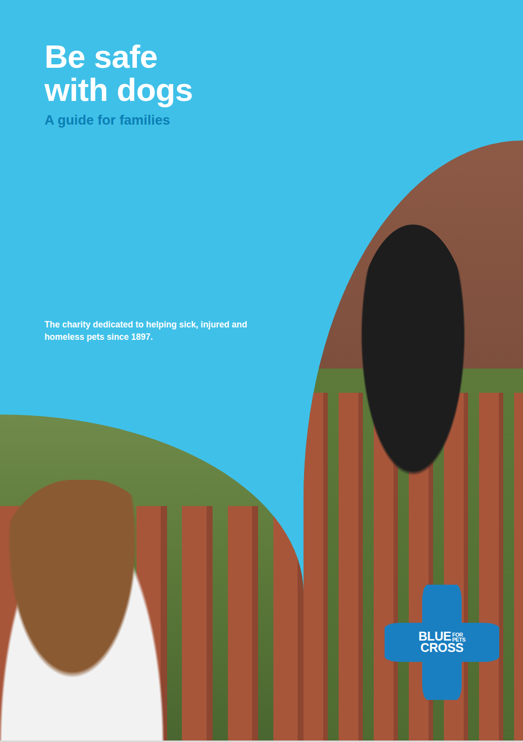Be safe
with dogs
A guide for families
The charity dedicated to helping sick, injured and homeless pets since 1897.
BLUE FOR PETS CROSS